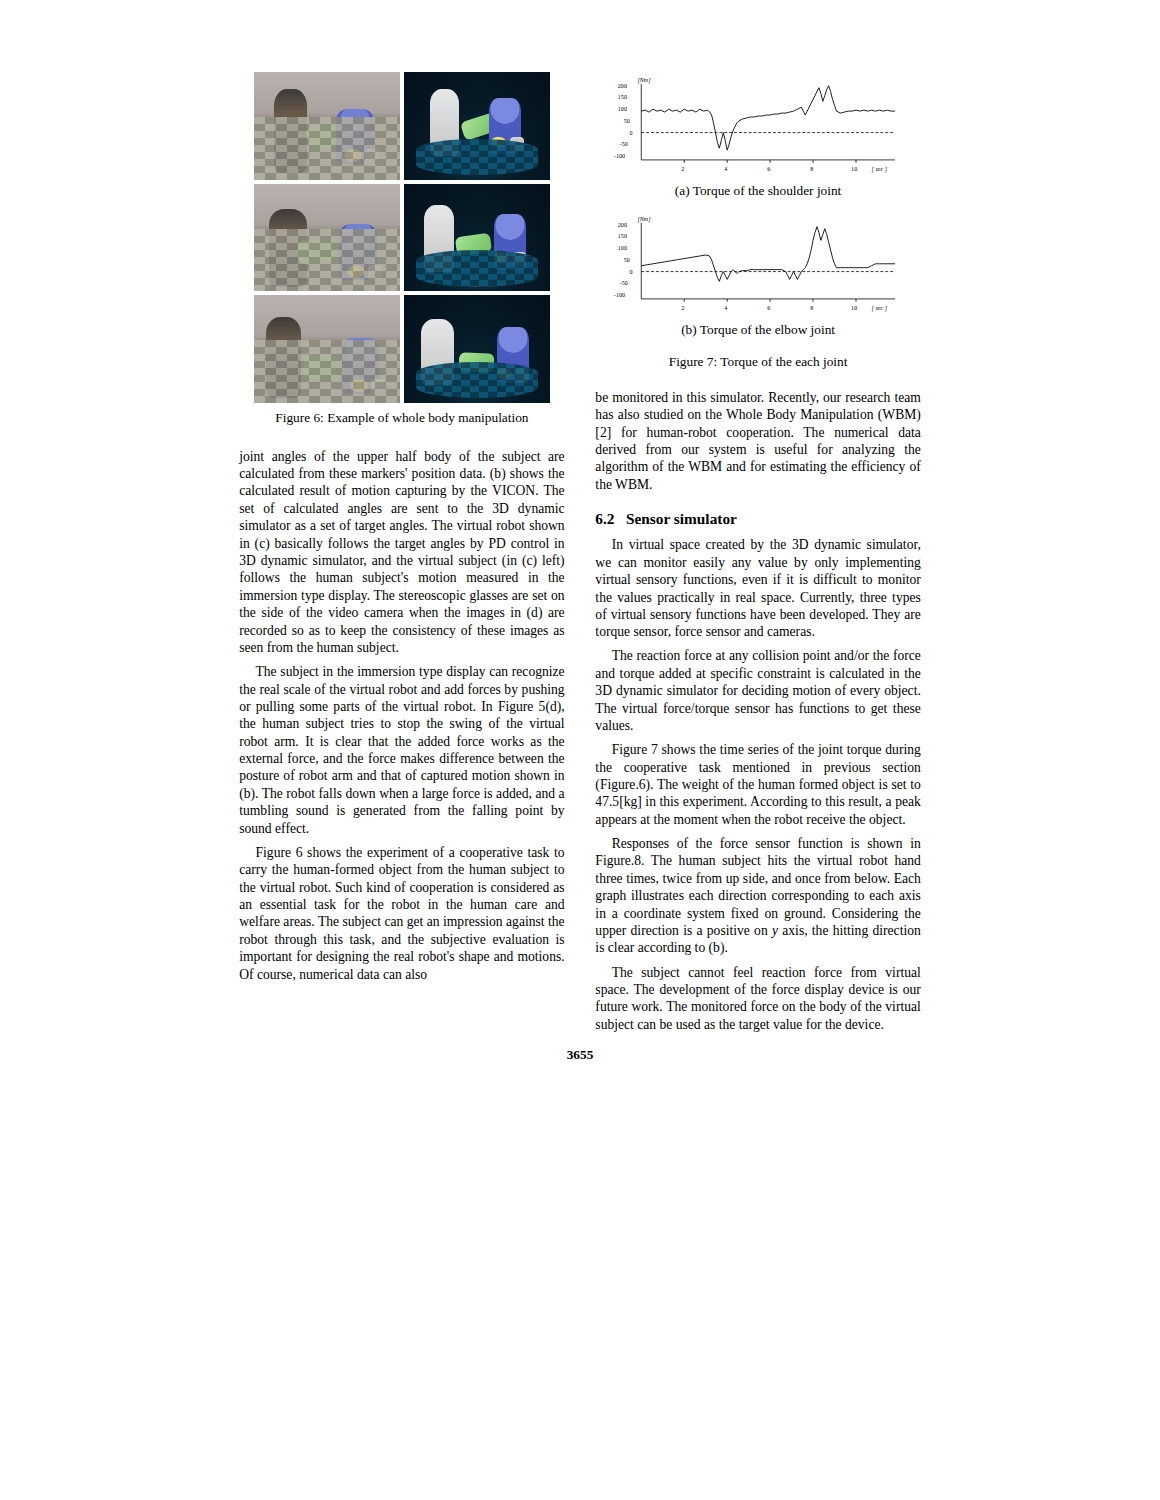Figure 6: Example of whole body manipulation
joint angles of the upper half body of the subject are calculated from these markers' position data. (b) shows the calculated result of motion capturing by the VICON. The set of calculated angles are sent to the 3D dynamic simulator as a set of target angles. The virtual robot shown in (c) basically follows the target angles by PD control in 3D dynamic simulator, and the virtual subject (in (c) left) follows the human subject's motion measured in the immersion type display. The stereoscopic glasses are set on the side of the video camera when the images in (d) are recorded so as to keep the consistency of these images as seen from the human subject.
The subject in the immersion type display can recognize the real scale of the virtual robot and add forces by pushing or pulling some parts of the virtual robot. In Figure 5(d), the human subject tries to stop the swing of the virtual robot arm. It is clear that the added force works as the external force, and the force makes difference between the posture of robot arm and that of captured motion shown in (b). The robot falls down when a large force is added, and a tumbling sound is generated from the falling point by sound effect.
Figure 6 shows the experiment of a cooperative task to carry the human-formed object from the human subject to the virtual robot. Such kind of cooperation is considered as an essential task for the robot in the human care and welfare areas. The subject can get an impression against the robot through this task, and the subjective evaluation is important for designing the real robot's shape and motions. Of course, numerical data can also
200 150 100 50 0 -50 -100 [Nm] 2 4 6 8 10 [ sec ]
(a) Torque of the shoulder joint
200 150 100 50 0 -50 -100 [Nm] 2 4 6 8 10 [ sec ]
(b) Torque of the elbow joint
Figure 7: Torque of the each joint
be monitored in this simulator. Recently, our research team has also studied on the Whole Body Manipulation (WBM)[2] for human-robot cooperation. The numerical data derived from our system is useful for analyzing the algorithm of the WBM and for estimating the efficiency of the WBM.
6.2 Sensor simulator
In virtual space created by the 3D dynamic simulator, we can monitor easily any value by only implementing virtual sensory functions, even if it is difficult to monitor the values practically in real space. Currently, three types of virtual sensory functions have been developed. They are torque sensor, force sensor and cameras.
The reaction force at any collision point and/or the force and torque added at specific constraint is calculated in the 3D dynamic simulator for deciding motion of every object. The virtual force/torque sensor has functions to get these values.
Figure 7 shows the time series of the joint torque during the cooperative task mentioned in previous section (Figure.6). The weight of the human formed object is set to 47.5[kg] in this experiment. According to this result, a peak appears at the moment when the robot receive the object.
Responses of the force sensor function is shown in Figure.8. The human subject hits the virtual robot hand three times, twice from up side, and once from below. Each graph illustrates each direction corresponding to each axis in a coordinate system fixed on ground. Considering the upper direction is a positive on y axis, the hitting direction is clear according to (b).
The subject cannot feel reaction force from virtual space. The development of the force display device is our future work. The monitored force on the body of the virtual subject can be used as the target value for the device.
3655